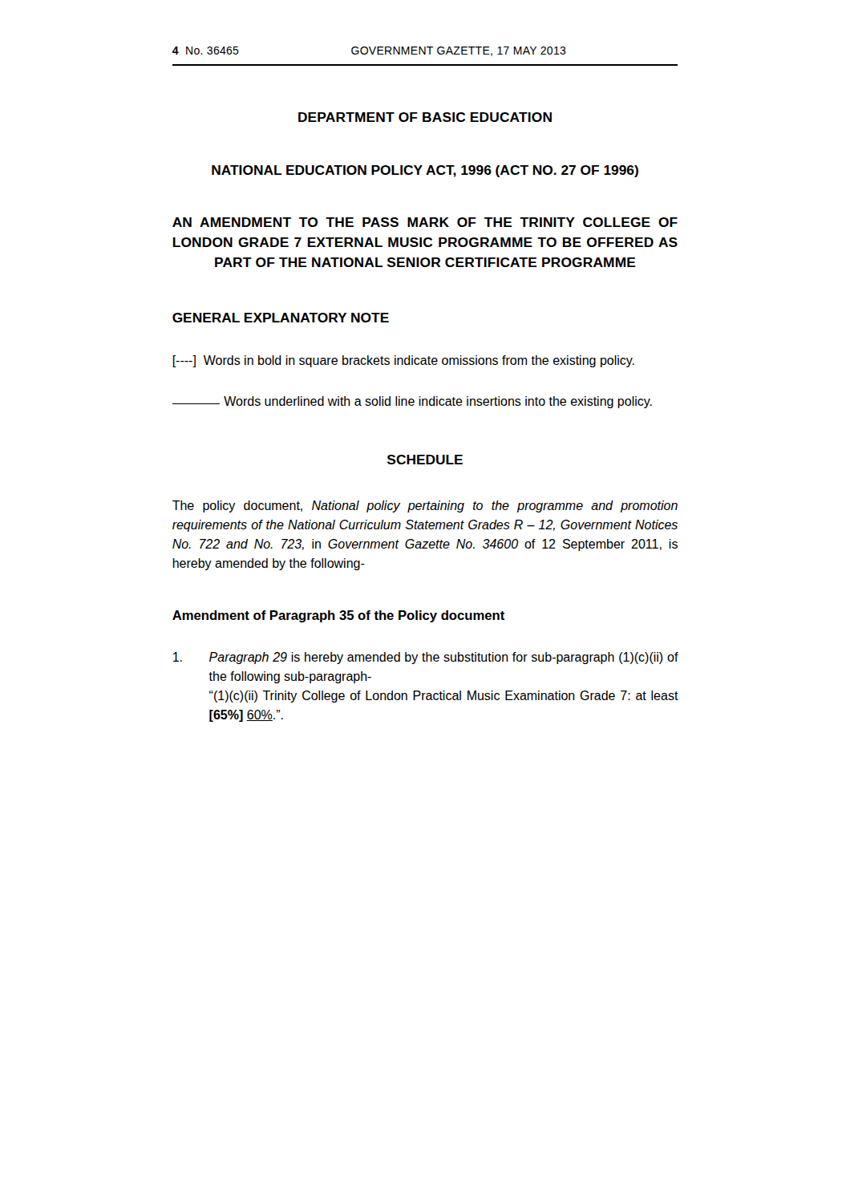4 No. 36465
GOVERNMENT GAZETTE, 17 MAY 2013
DEPARTMENT OF BASIC EDUCATION
NATIONAL EDUCATION POLICY ACT, 1996 (ACT NO. 27 OF 1996)
AN AMENDMENT TO THE PASS MARK OF THE TRINITY COLLEGE OF LONDON GRADE 7 EXTERNAL MUSIC PROGRAMME TO BE OFFERED AS PART OF THE NATIONAL SENIOR CERTIFICATE PROGRAMME
GENERAL EXPLANATORY NOTE
[----] Words in bold in square brackets indicate omissions from the existing policy.
Words underlined with a solid line indicate insertions into the existing policy.
SCHEDULE
The policy document, National policy pertaining to the programme and promotion requirements of the National Curriculum Statement Grades R – 12, Government Notices No. 722 and No. 723, in Government Gazette No. 34600 of 12 September 2011, is hereby amended by the following-
Amendment of Paragraph 35 of the Policy document
1.
Paragraph 29 is hereby amended by the substitution for sub-paragraph (1)(c)(ii) of the following sub-paragraph-
“(1)(c)(ii) Trinity College of London Practical Music Examination Grade 7: at least [65%] 60%.”.